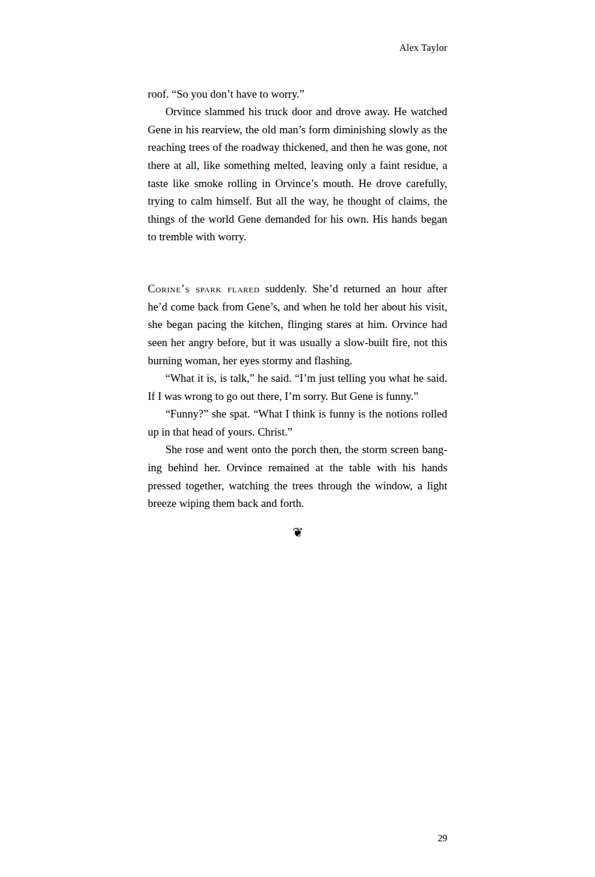Alex Taylor
roof. “So you don’t have to worry.”
Orvince slammed his truck door and drove away. He watched Gene in his rearview, the old man’s form diminishing slowly as the reaching trees of the roadway thickened, and then he was gone, not there at all, like something melted, leaving only a faint residue, a taste like smoke rolling in Orvince’s mouth. He drove carefully, trying to calm himself. But all the way, he thought of claims, the things of the world Gene demanded for his own. His hands began to tremble with worry.
Corine’s spark flared suddenly. She’d returned an hour after he’d come back from Gene’s, and when he told her about his visit, she began pacing the kitchen, flinging stares at him. Orvince had seen her angry before, but it was usually a slow-built fire, not this burning woman, her eyes stormy and flashing.
“What it is, is talk,” he said. “I’m just telling you what he said. If I was wrong to go out there, I’m sorry. But Gene is funny.”
“Funny?” she spat. “What I think is funny is the notions rolled up in that head of yours. Christ.”
She rose and went onto the porch then, the storm screen banging behind her. Orvince remained at the table with his hands pressed together, watching the trees through the window, a light breeze wiping them back and forth.
❦
29